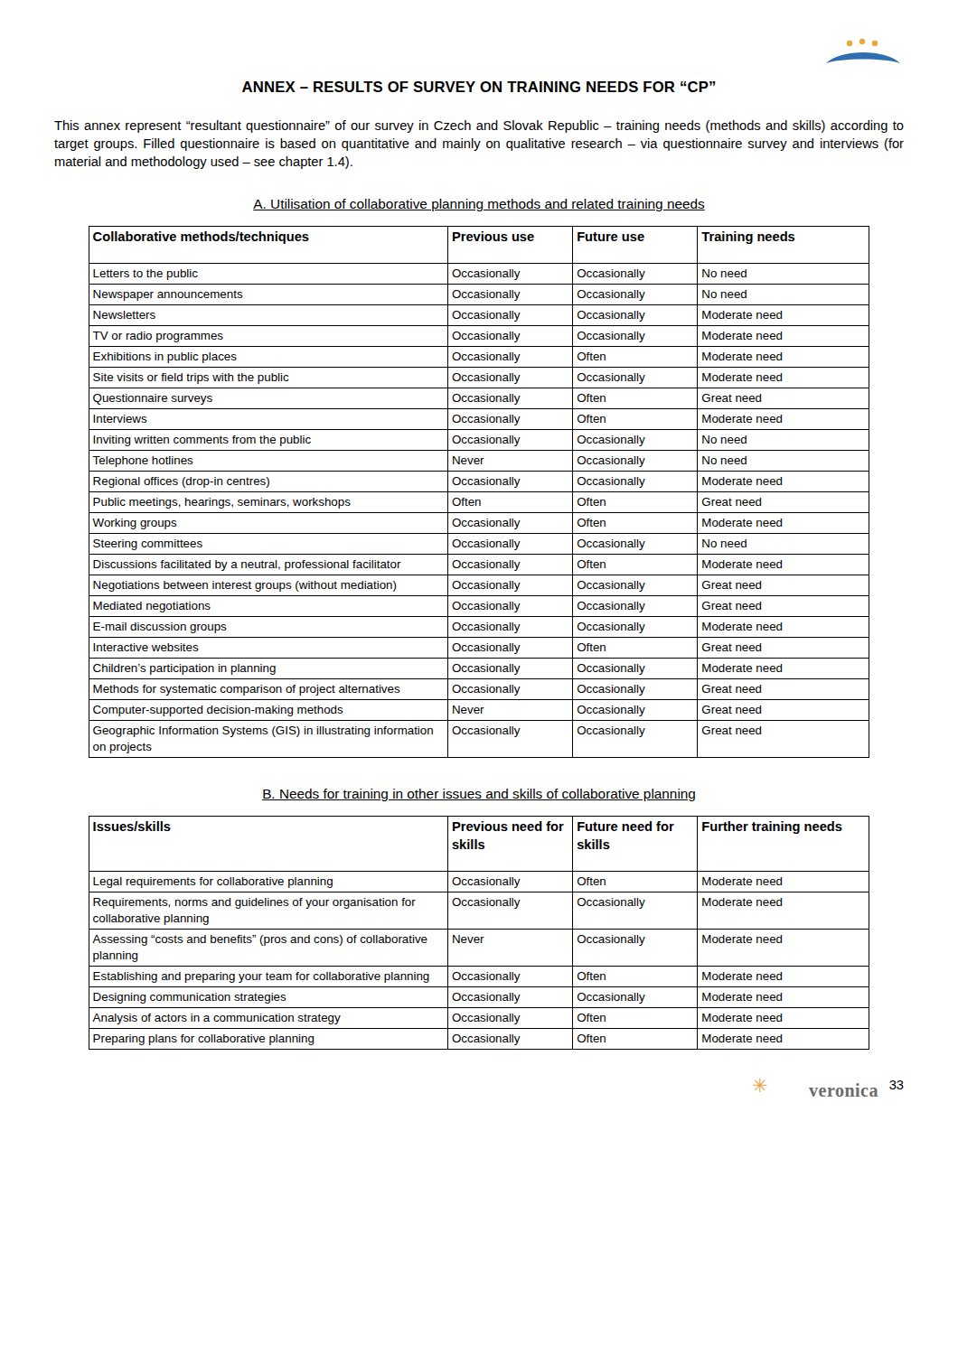ANNEX – RESULTS OF SURVEY ON TRAINING NEEDS FOR “CP”
This annex represent “resultant questionnaire” of our survey in Czech and Slovak Republic – training needs (methods and skills) according to target groups. Filled questionnaire is based on quantitative and mainly on qualitative research – via questionnaire survey and interviews (for material and methodology used – see chapter 1.4).
A. Utilisation of collaborative planning methods and related training needs
| Collaborative methods/techniques | Previous use | Future use | Training needs |
| --- | --- | --- | --- |
| Letters to the public | Occasionally | Occasionally | No need |
| Newspaper announcements | Occasionally | Occasionally | No need |
| Newsletters | Occasionally | Occasionally | Moderate need |
| TV or radio programmes | Occasionally | Occasionally | Moderate need |
| Exhibitions in public places | Occasionally | Often | Moderate need |
| Site visits or field trips with the public | Occasionally | Occasionally | Moderate need |
| Questionnaire surveys | Occasionally | Often | Great need |
| Interviews | Occasionally | Often | Moderate need |
| Inviting written comments from the public | Occasionally | Occasionally | No need |
| Telephone hotlines | Never | Occasionally | No need |
| Regional offices (drop-in centres) | Occasionally | Occasionally | Moderate need |
| Public meetings, hearings, seminars, workshops | Often | Often | Great need |
| Working groups | Occasionally | Often | Moderate need |
| Steering committees | Occasionally | Occasionally | No need |
| Discussions facilitated by a neutral, professional facilitator | Occasionally | Often | Moderate need |
| Negotiations between interest groups (without mediation) | Occasionally | Occasionally | Great need |
| Mediated negotiations | Occasionally | Occasionally | Great need |
| E-mail discussion groups | Occasionally | Occasionally | Moderate need |
| Interactive websites | Occasionally | Often | Great need |
| Children’s participation in planning | Occasionally | Occasionally | Moderate need |
| Methods for systematic comparison of project alternatives | Occasionally | Occasionally | Great need |
| Computer-supported decision-making methods | Never | Occasionally | Great need |
| Geographic Information Systems (GIS) in illustrating information on projects | Occasionally | Occasionally | Great need |
B. Needs for training in other issues and skills of collaborative planning
| Issues/skills | Previous need for skills | Future need for skills | Further training needs |
| --- | --- | --- | --- |
| Legal requirements for collaborative planning | Occasionally | Often | Moderate need |
| Requirements, norms and guidelines of your organisation for collaborative planning | Occasionally | Occasionally | Moderate need |
| Assessing “costs and benefits” (pros and cons) of collaborative planning | Never | Occasionally | Moderate need |
| Establishing and preparing your team for collaborative planning | Occasionally | Often | Moderate need |
| Designing communication strategies | Occasionally | Occasionally | Moderate need |
| Analysis of actors in a communication strategy | Occasionally | Often | Moderate need |
| Preparing plans for collaborative planning | Occasionally | Often | Moderate need |
✳ veronica 33